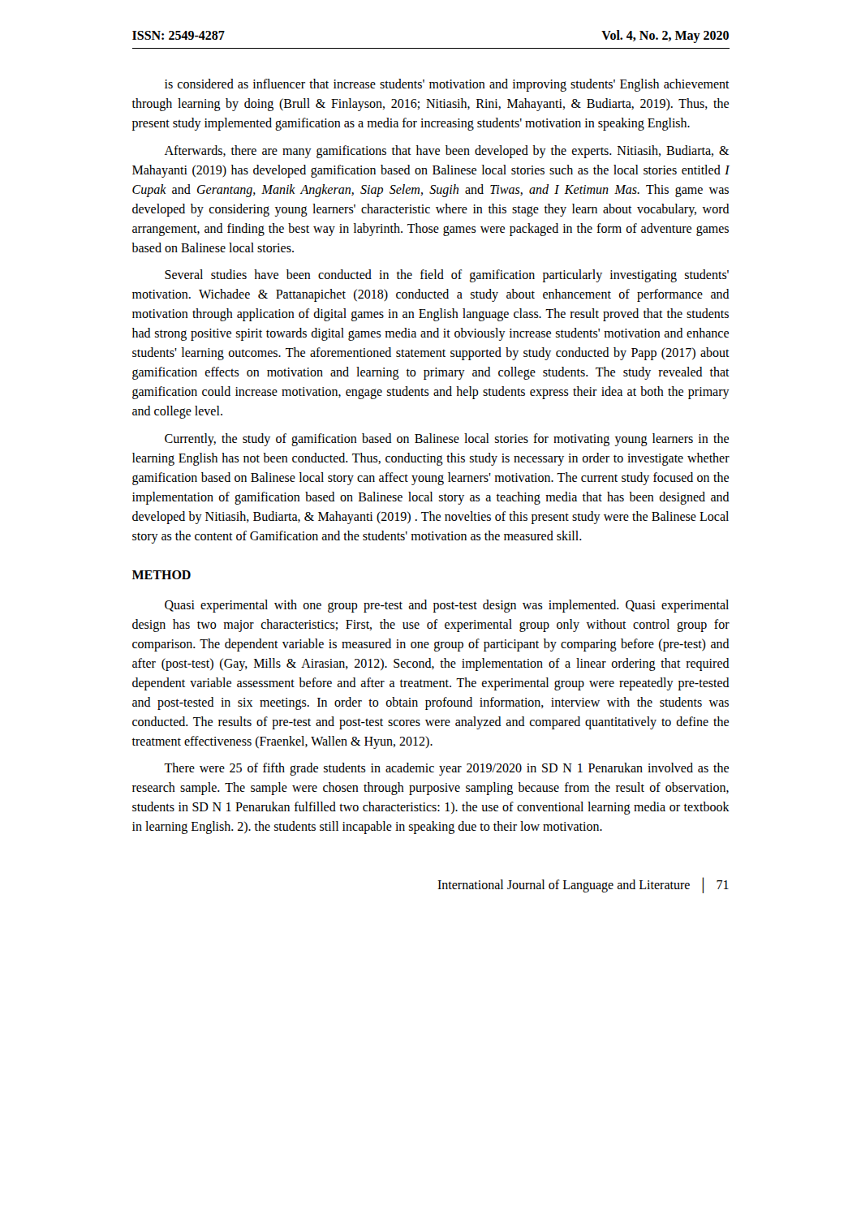ISSN: 2549-4287
Vol. 4, No. 2, May 2020
is considered as influencer that increase students' motivation and improving students' English achievement through learning by doing (Brull & Finlayson, 2016; Nitiasih, Rini, Mahayanti, & Budiarta, 2019). Thus, the present study implemented gamification as a media for increasing students' motivation in speaking English.
Afterwards, there are many gamifications that have been developed by the experts. Nitiasih, Budiarta, & Mahayanti (2019) has developed gamification based on Balinese local stories such as the local stories entitled I Cupak and Gerantang, Manik Angkeran, Siap Selem, Sugih and Tiwas, and I Ketimun Mas. This game was developed by considering young learners' characteristic where in this stage they learn about vocabulary, word arrangement, and finding the best way in labyrinth. Those games were packaged in the form of adventure games based on Balinese local stories.
Several studies have been conducted in the field of gamification particularly investigating students' motivation. Wichadee & Pattanapichet (2018) conducted a study about enhancement of performance and motivation through application of digital games in an English language class. The result proved that the students had strong positive spirit towards digital games media and it obviously increase students' motivation and enhance students' learning outcomes. The aforementioned statement supported by study conducted by Papp (2017) about gamification effects on motivation and learning to primary and college students. The study revealed that gamification could increase motivation, engage students and help students express their idea at both the primary and college level.
Currently, the study of gamification based on Balinese local stories for motivating young learners in the learning English has not been conducted. Thus, conducting this study is necessary in order to investigate whether gamification based on Balinese local story can affect young learners' motivation. The current study focused on the implementation of gamification based on Balinese local story as a teaching media that has been designed and developed by Nitiasih, Budiarta, & Mahayanti (2019) . The novelties of this present study were the Balinese Local story as the content of Gamification and the students' motivation as the measured skill.
METHOD
Quasi experimental with one group pre-test and post-test design was implemented. Quasi experimental design has two major characteristics; First, the use of experimental group only without control group for comparison. The dependent variable is measured in one group of participant by comparing before (pre-test) and after (post-test) (Gay, Mills & Airasian, 2012). Second, the implementation of a linear ordering that required dependent variable assessment before and after a treatment. The experimental group were repeatedly pre-tested and post-tested in six meetings. In order to obtain profound information, interview with the students was conducted. The results of pre-test and post-test scores were analyzed and compared quantitatively to define the treatment effectiveness (Fraenkel, Wallen & Hyun, 2012).
There were 25 of fifth grade students in academic year 2019/2020 in SD N 1 Penarukan involved as the research sample. The sample were chosen through purposive sampling because from the result of observation, students in SD N 1 Penarukan fulfilled two characteristics: 1). the use of conventional learning media or textbook in learning English. 2). the students still incapable in speaking due to their low motivation.
International Journal of Language and Literature │ 71